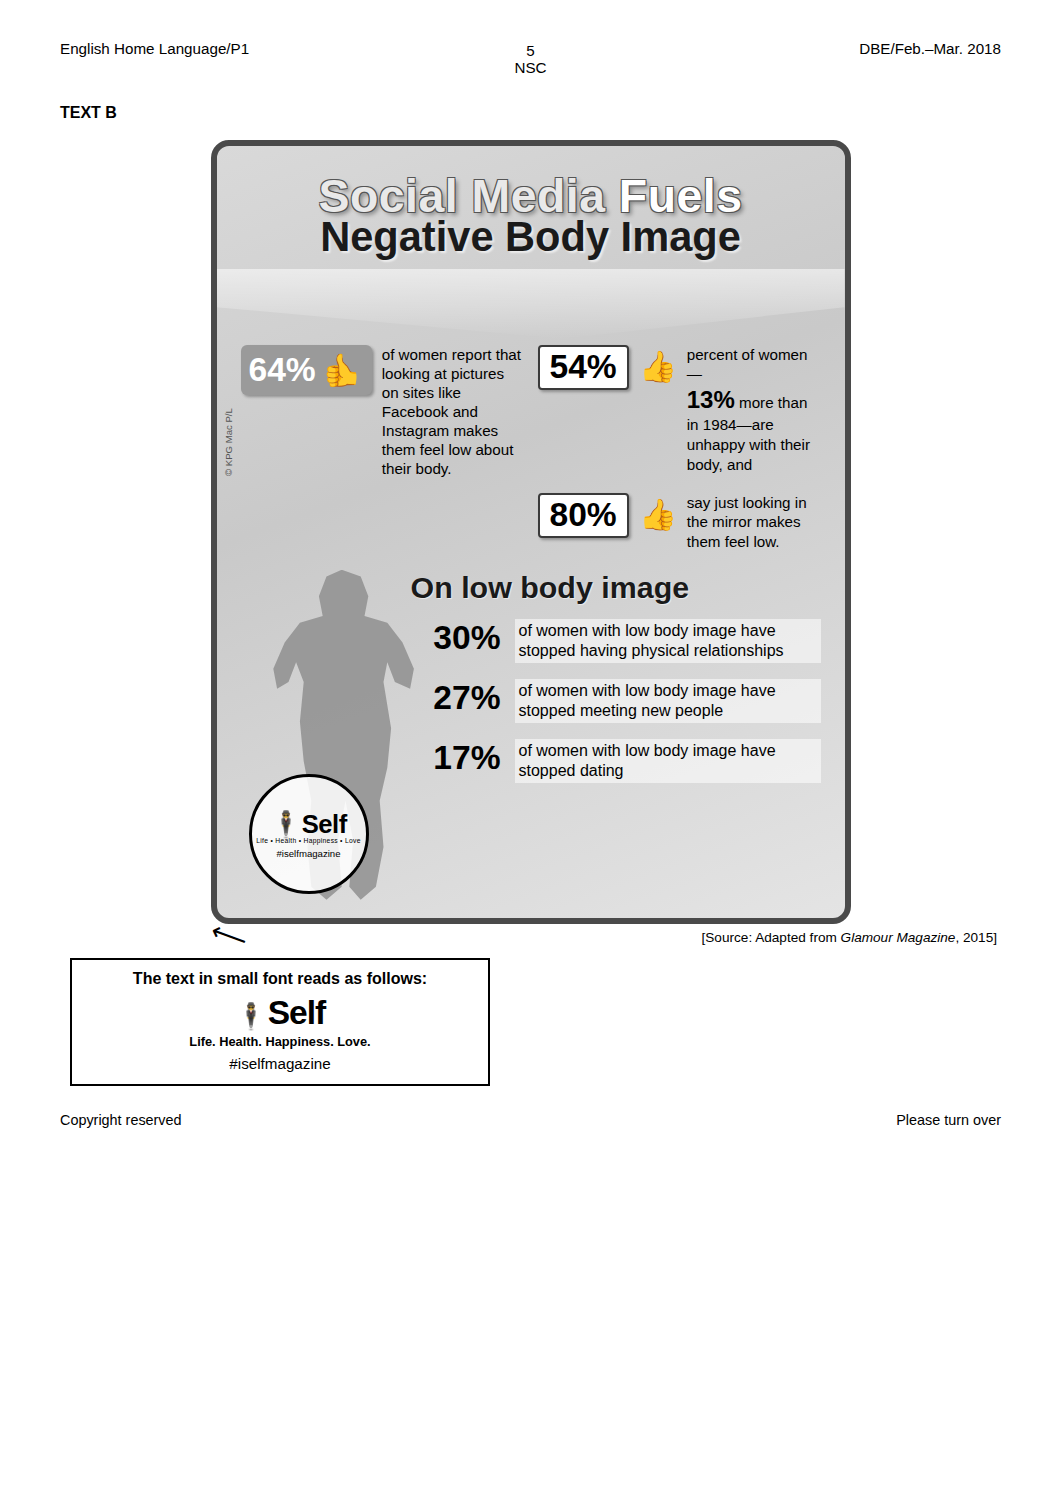English Home Language/P1
5
DBE/Feb.–Mar. 2018
NSC
TEXT B
© KPG Mac P/L
Social Media Fuels
Negative Body Image
64% 👍
of women report that looking at pictures on sites like Facebook and Instagram makes them feel low about their body.
54%
👍
percent of women—
13% more than in 1984—are unhappy with their body, and
80%
👍
say just looking in the mirror makes them feel low.
On low body image
30%
of women with low body image have stopped having physical relationships
27%
of women with low body image have stopped meeting new people
17%
of women with low body image have stopped dating
🕴Self
Life • Health • Happiness • Love
#iselfmagazine
[Source: Adapted from Glamour Magazine, 2015]
⟶
The text in small font reads as follows:
🕴Self
Life. Health. Happiness. Love.
#iselfmagazine
Copyright reserved
Please turn over